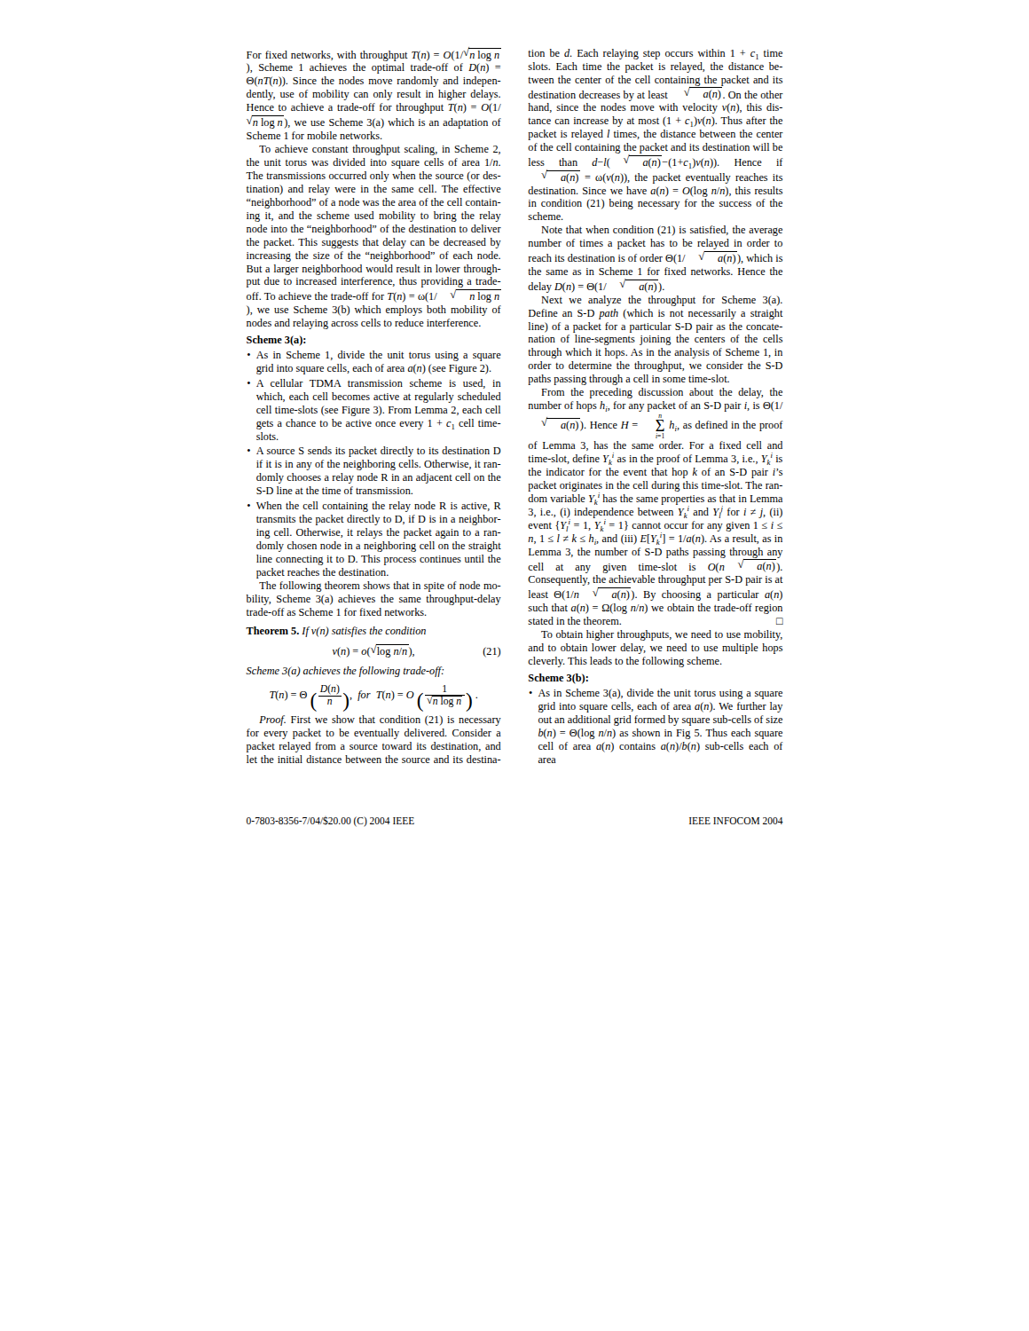For fixed networks, with throughput T(n) = O(1/n log n), Scheme 1 achieves the optimal trade-off of D(n) = Θ(nT(n)). Since the nodes move randomly and independently, use of mobility can only result in higher delays. Hence to achieve a trade-off for throughput T(n) = O(1/n log n), we use Scheme 3(a) which is an adaptation of Scheme 1 for mobile networks.
To achieve constant throughput scaling, in Scheme 2, the unit torus was divided into square cells of area 1/n. The transmissions occurred only when the source (or destination) and relay were in the same cell. The effective “neighborhood” of a node was the area of the cell containing it, and the scheme used mobility to bring the relay node into the “neighborhood” of the destination to deliver the packet. This suggests that delay can be decreased by increasing the size of the “neighborhood” of each node. But a larger neighborhood would result in lower throughput due to increased interference, thus providing a trade-off. To achieve the trade-off for T(n) = ω(1/n log n), we use Scheme 3(b) which employs both mobility of nodes and relaying across cells to reduce interference.
Scheme 3(a):
As in Scheme 1, divide the unit torus using a square grid into square cells, each of area a(n) (see Figure 2).
A cellular TDMA transmission scheme is used, in which, each cell becomes active at regularly scheduled cell time-slots (see Figure 3). From Lemma 2, each cell gets a chance to be active once every 1 + c1 cell time-slots.
A source S sends its packet directly to its destination D if it is in any of the neighboring cells. Otherwise, it randomly chooses a relay node R in an adjacent cell on the S-D line at the time of transmission.
When the cell containing the relay node R is active, R transmits the packet directly to D, if D is in a neighboring cell. Otherwise, it relays the packet again to a randomly chosen node in a neighboring cell on the straight line connecting it to D. This process continues until the packet reaches the destination.
The following theorem shows that in spite of node mobility, Scheme 3(a) achieves the same throughput-delay trade-off as Scheme 1 for fixed networks.
Theorem 5. If v(n) satisfies the condition
v(n) = o(log n/n), (21)
Scheme 3(a) achieves the following trade-off:
T(n) = Θ (D(n) n), for T(n) = O (1 n log n) .
Proof. First we show that condition (21) is necessary for every packet to be eventually delivered. Consider a packet relayed from a source toward its destination, and let the initial distance between the source and its destination be d. Each relaying step occurs within 1 + c1 time slots. Each time the packet is relayed, the distance between the center of the cell containing the packet and its destination decreases by at least a(n). On the other hand, since the nodes move with velocity v(n), this distance can increase by at most (1 + c1)v(n). Thus after the packet is relayed l times, the distance between the center of the cell containing the packet and its destination will be less than d−l(a(n)−(1+c1)v(n)). Hence if a(n) = ω(v(n)), the packet eventually reaches its destination. Since we have a(n) = O(log n/n), this results in condition (21) being necessary for the success of the scheme.
Note that when condition (21) is satisfied, the average number of times a packet has to be relayed in order to reach its destination is of order Θ(1/a(n)), which is the same as in Scheme 1 for fixed networks. Hence the delay D(n) = Θ(1/a(n)).
Next we analyze the throughput for Scheme 3(a). Define an S-D path (which is not necessarily a straight line) of a packet for a particular S-D pair as the concatenation of line-segments joining the centers of the cells through which it hops. As in the analysis of Scheme 1, in order to determine the throughput, we consider the S-D paths passing through a cell in some time-slot.
From the preceding discussion about the delay, the number of hops hi, for any packet of an S-D pair i, is Θ(1/a(n)). Hence H = nΣi=1 hi, as defined in the proof of Lemma 3, has the same order. For a fixed cell and time-slot, define Yki as in the proof of Lemma 3, i.e., Yki is the indicator for the event that hop k of an S-D pair i’s packet originates in the cell during this time-slot. The random variable Yki has the same properties as that in Lemma 3, i.e., (i) independence between Yki and Ylj for i ≠ j, (ii) event {Yli = 1, Yki = 1} cannot occur for any given 1 ≤ i ≤ n, 1 ≤ l ≠ k ≤ hi, and (iii) E[Yki] = 1/a(n). As a result, as in Lemma 3, the number of S-D paths passing through any cell at any given time-slot is O(na(n)). Consequently, the achievable throughput per S-D pair is at least Θ(1/na(n)). By choosing a particular a(n) such that a(n) = Ω(log n/n) we obtain the trade-off region stated in the theorem. □
To obtain higher throughputs, we need to use mobility, and to obtain lower delay, we need to use multiple hops cleverly. This leads to the following scheme.
Scheme 3(b):
As in Scheme 3(a), divide the unit torus using a square grid into square cells, each of area a(n). We further lay out an additional grid formed by square sub-cells of size b(n) = Θ(log n/n) as shown in Fig 5. Thus each square cell of area a(n) contains a(n)/b(n) sub-cells each of area
0-7803-8356-7/04/$20.00 (C) 2004 IEEE IEEE INFOCOM 2004